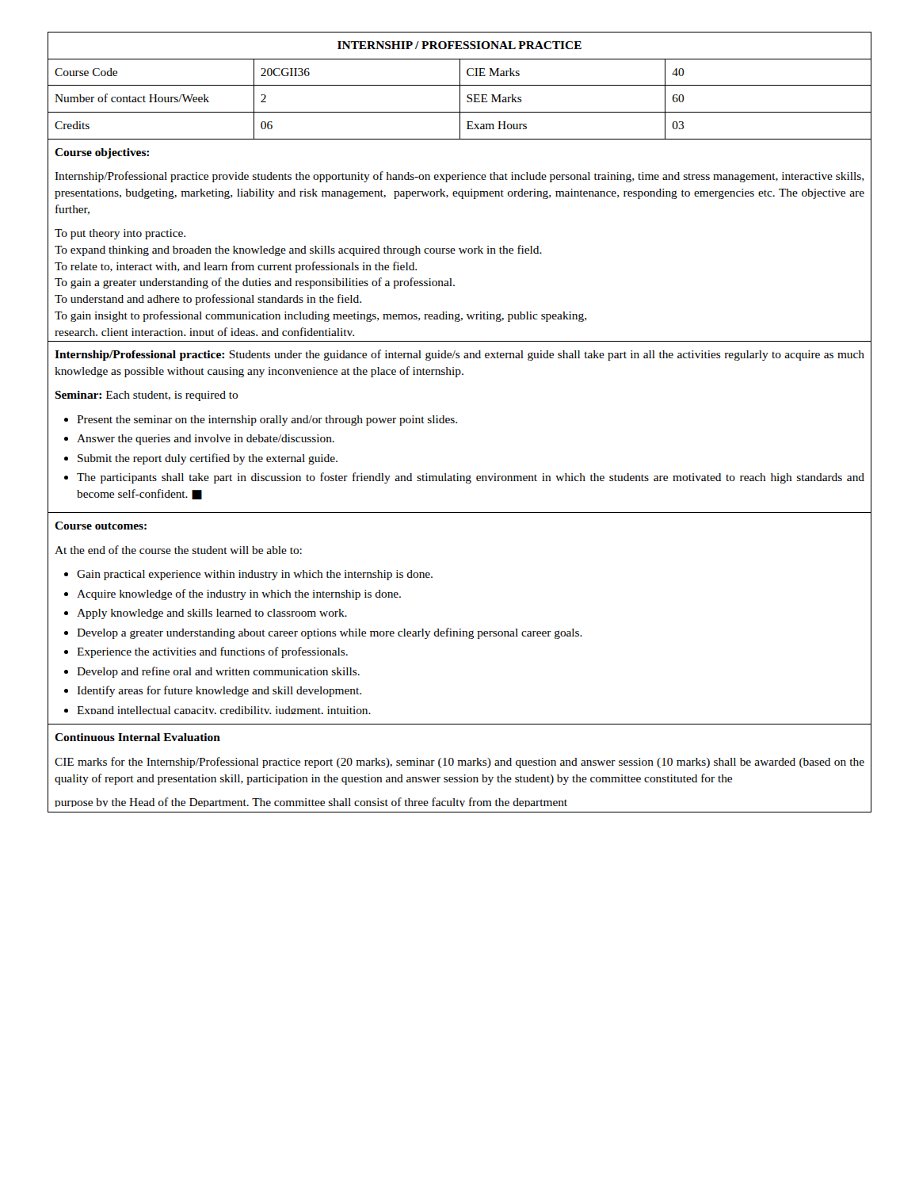| INTERNSHIP / PROFESSIONAL PRACTICE |
| Course Code | 20CGII36 | CIE Marks | 40 |
| Number of contact Hours/Week | 2 | SEE Marks | 60 |
| Credits | 06 | Exam Hours | 03 |
| Course objectives: Internship/Professional practice provide students the opportunity of hands-on experience that include personal training, time and stress management, interactive skills, presentations, budgeting, marketing, liability and risk management, paperwork, equipment ordering, maintenance, responding to emergencies etc. The objective are further, To put theory into practice. To expand thinking and broaden the knowledge and skills acquired through course work in the field. To relate to, interact with, and learn from current professionals in the field. To gain a greater understanding of the duties and responsibilities of a professional. To understand and adhere to professional standards in the field. To gain insight to professional communication including meetings, memos, reading, writing, public speaking, research, client interaction, input of ideas, and confidentiality. |
| Internship/Professional practice: Students under the guidance of internal guide/s and external guide shall take part in all the activities regularly to acquire as much knowledge as possible without causing any inconvenience at the place of internship. Seminar: Each student, is required to Present the seminar on the internship orally and/or through power point slides. Answer the queries and involve in debate/discussion. Submit the report duly certified by the external guide. The participants shall take part in discussion to foster friendly and stimulating environment in which the students are motivated to reach high standards and become self-confident. ■ |
| Course outcomes: At the end of the course the student will be able to: Gain practical experience within industry in which the internship is done. Acquire knowledge of the industry in which the internship is done. Apply knowledge and skills learned to classroom work. Develop a greater understanding about career options while more clearly defining personal career goals. Experience the activities and functions of professionals. Develop and refine oral and written communication skills. Identify areas for future knowledge and skill development. Expand intellectual capacity, credibility, judgment, intuition. |
| Continuous Internal Evaluation CIE marks for the Internship/Professional practice report (20 marks), seminar (10 marks) and question and answer session (10 marks) shall be awarded (based on the quality of report and presentation skill, participation in the question and answer session by the student) by the committee constituted for the purpose by the Head of the Department. The committee shall consist of three faculty from the department |